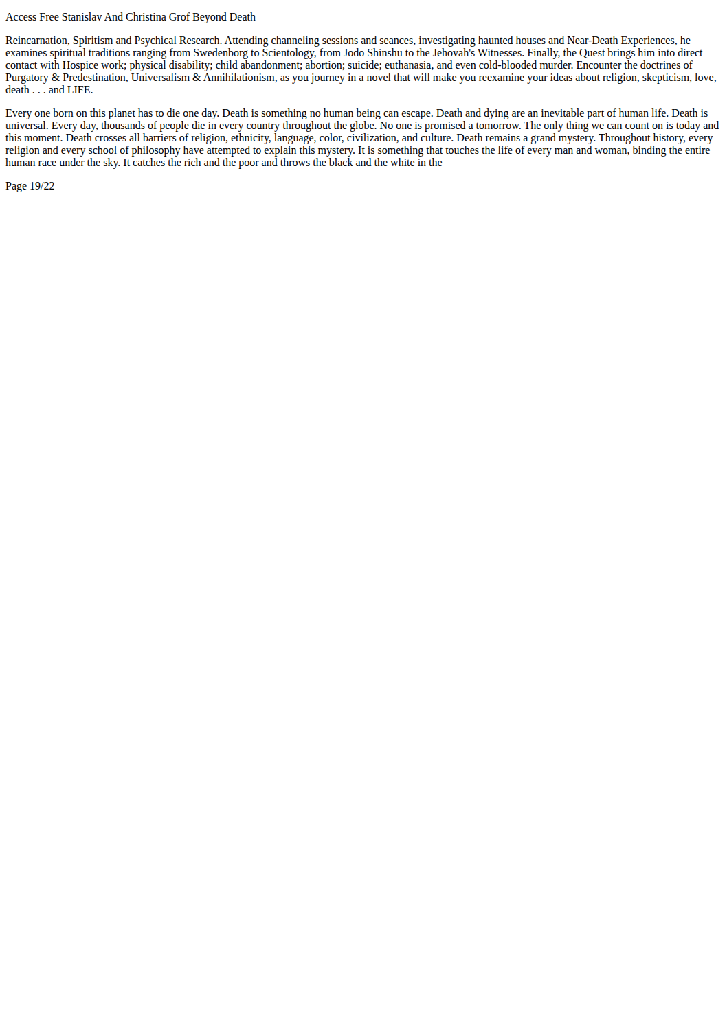Access Free Stanislav And Christina Grof Beyond Death
Reincarnation, Spiritism and Psychical Research. Attending channeling sessions and seances, investigating haunted houses and Near-Death Experiences, he examines spiritual traditions ranging from Swedenborg to Scientology, from Jodo Shinshu to the Jehovah's Witnesses. Finally, the Quest brings him into direct contact with Hospice work; physical disability; child abandonment; abortion; suicide; euthanasia, and even cold-blooded murder. Encounter the doctrines of Purgatory & Predestination, Universalism & Annihilationism, as you journey in a novel that will make you reexamine your ideas about religion, skepticism, love, death . . . and LIFE.
Every one born on this planet has to die one day. Death is something no human being can escape. Death and dying are an inevitable part of human life. Death is universal. Every day, thousands of people die in every country throughout the globe. No one is promised a tomorrow. The only thing we can count on is today and this moment. Death crosses all barriers of religion, ethnicity, language, color, civilization, and culture. Death remains a grand mystery. Throughout history, every religion and every school of philosophy have attempted to explain this mystery. It is something that touches the life of every man and woman, binding the entire human race under the sky. It catches the rich and the poor and throws the black and the white in the
Page 19/22